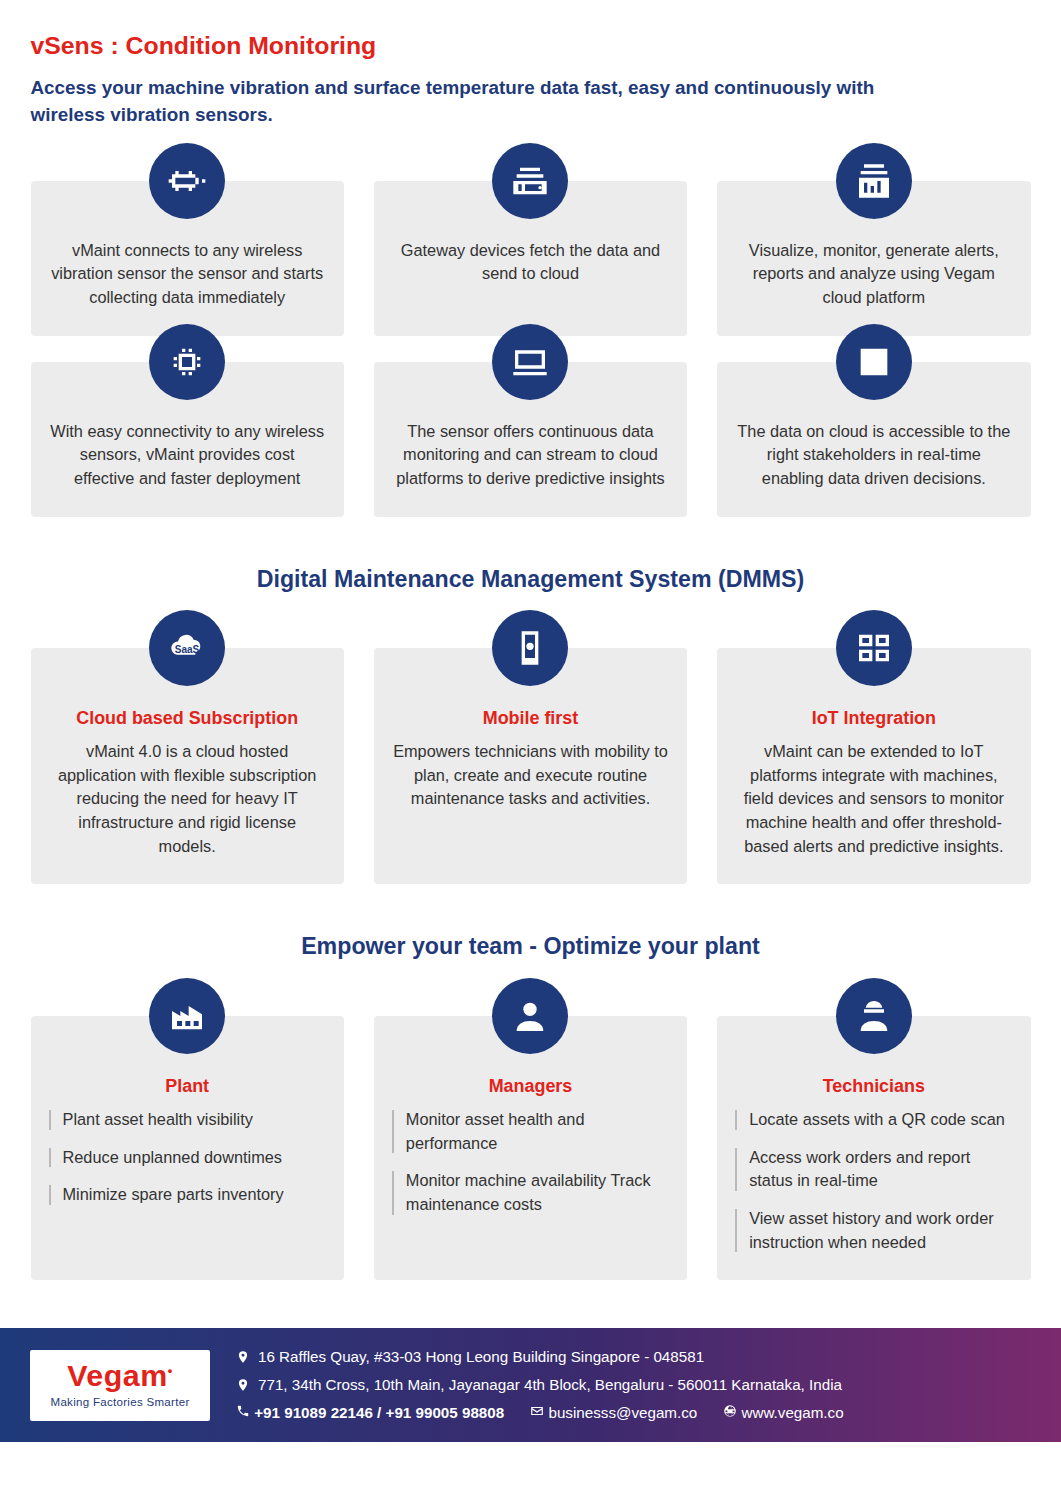vSens : Condition Monitoring
Access your machine vibration and surface temperature data fast, easy and continuously with wireless vibration sensors.
vMaint connects to any wireless vibration sensor the sensor and starts collecting data immediately
Gateway devices fetch the data and send to cloud
Visualize, monitor, generate alerts, reports and analyze using Vegam cloud platform
With easy connectivity to any wireless sensors, vMaint provides cost effective and faster deployment
The sensor offers continuous data monitoring and can stream to cloud platforms to derive predictive insights
The data on cloud is accessible to the right stakeholders in real-time enabling data driven decisions.
Digital Maintenance Management System (DMMS)
SaaS
Cloud based Subscription
vMaint 4.0 is a cloud hosted application with flexible subscription reducing the need for heavy IT infrastructure and rigid license models.
Mobile first
Empowers technicians with mobility to plan, create and execute routine maintenance tasks and activities.
IoT Integration
vMaint can be extended to IoT platforms integrate with machines, field devices and sensors to monitor machine health and offer threshold- based alerts and predictive insights.
Empower your team - Optimize your plant
Plant
Plant asset health visibility
Reduce unplanned downtimes
Minimize spare parts inventory
Managers
Monitor asset health and performance
Monitor machine availability Track maintenance costs
Technicians
Locate assets with a QR code scan
Access work orders and report status in real-time
View asset history and work order instruction when needed
Vegam•
Making Factories Smarter
16 Raffles Quay, #33-03 Hong Leong Building Singapore - 048581
771, 34th Cross, 10th Main, Jayanagar 4th Block, Bengaluru - 560011 Karnataka, India
+91 91089 22146 / +91 99005 98808 businesss@vegam.co www.vegam.co